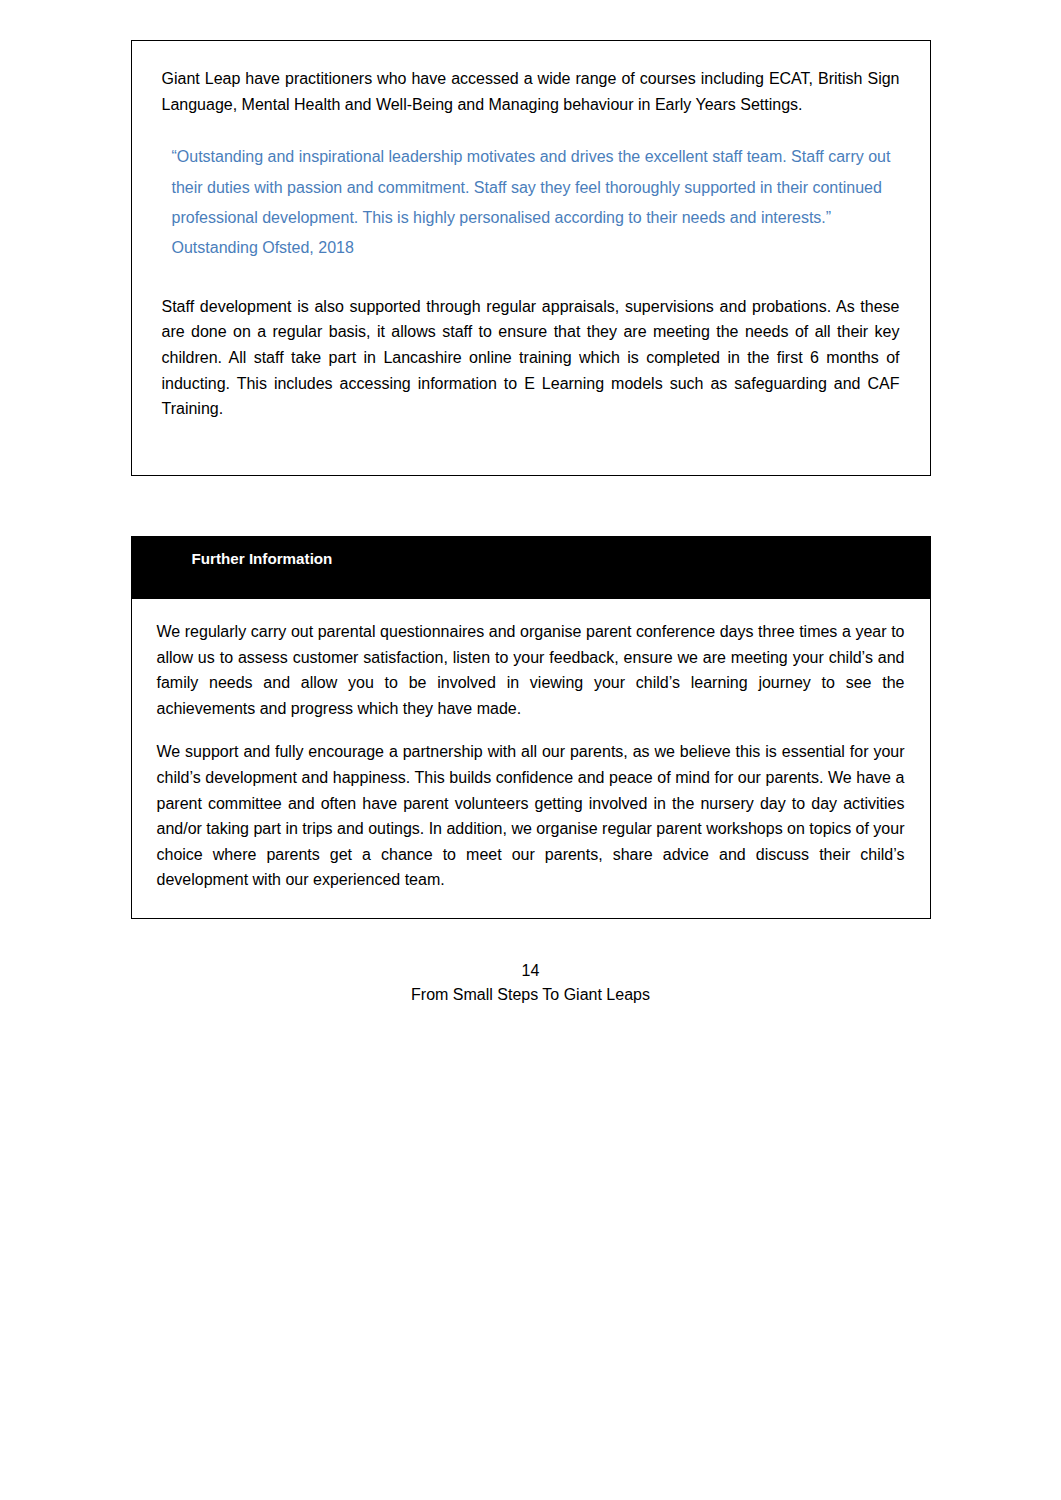Giant Leap have practitioners who have accessed a wide range of courses including ECAT, British Sign Language, Mental Health and Well-Being and Managing behaviour in Early Years Settings.
“Outstanding and inspirational leadership motivates and drives the excellent staff team. Staff carry out their duties with passion and commitment. Staff say they feel thoroughly supported in their continued professional development. This is highly personalised according to their needs and interests.” Outstanding Ofsted, 2018
Staff development is also supported through regular appraisals, supervisions and probations. As these are done on a regular basis, it allows staff to ensure that they are meeting the needs of all their key children. All staff take part in Lancashire online training which is completed in the first 6 months of inducting. This includes accessing information to E Learning models such as safeguarding and CAF Training.
Further Information
We regularly carry out parental questionnaires and organise parent conference days three times a year to allow us to assess customer satisfaction, listen to your feedback, ensure we are meeting your child’s and family needs and allow you to be involved in viewing your child’s learning journey to see the achievements and progress which they have made.
We support and fully encourage a partnership with all our parents, as we believe this is essential for your child’s development and happiness. This builds confidence and peace of mind for our parents. We have a parent committee and often have parent volunteers getting involved in the nursery day to day activities and/or taking part in trips and outings. In addition, we organise regular parent workshops on topics of your choice where parents get a chance to meet our parents, share advice and discuss their child’s development with our experienced team.
14
From Small Steps To Giant Leaps